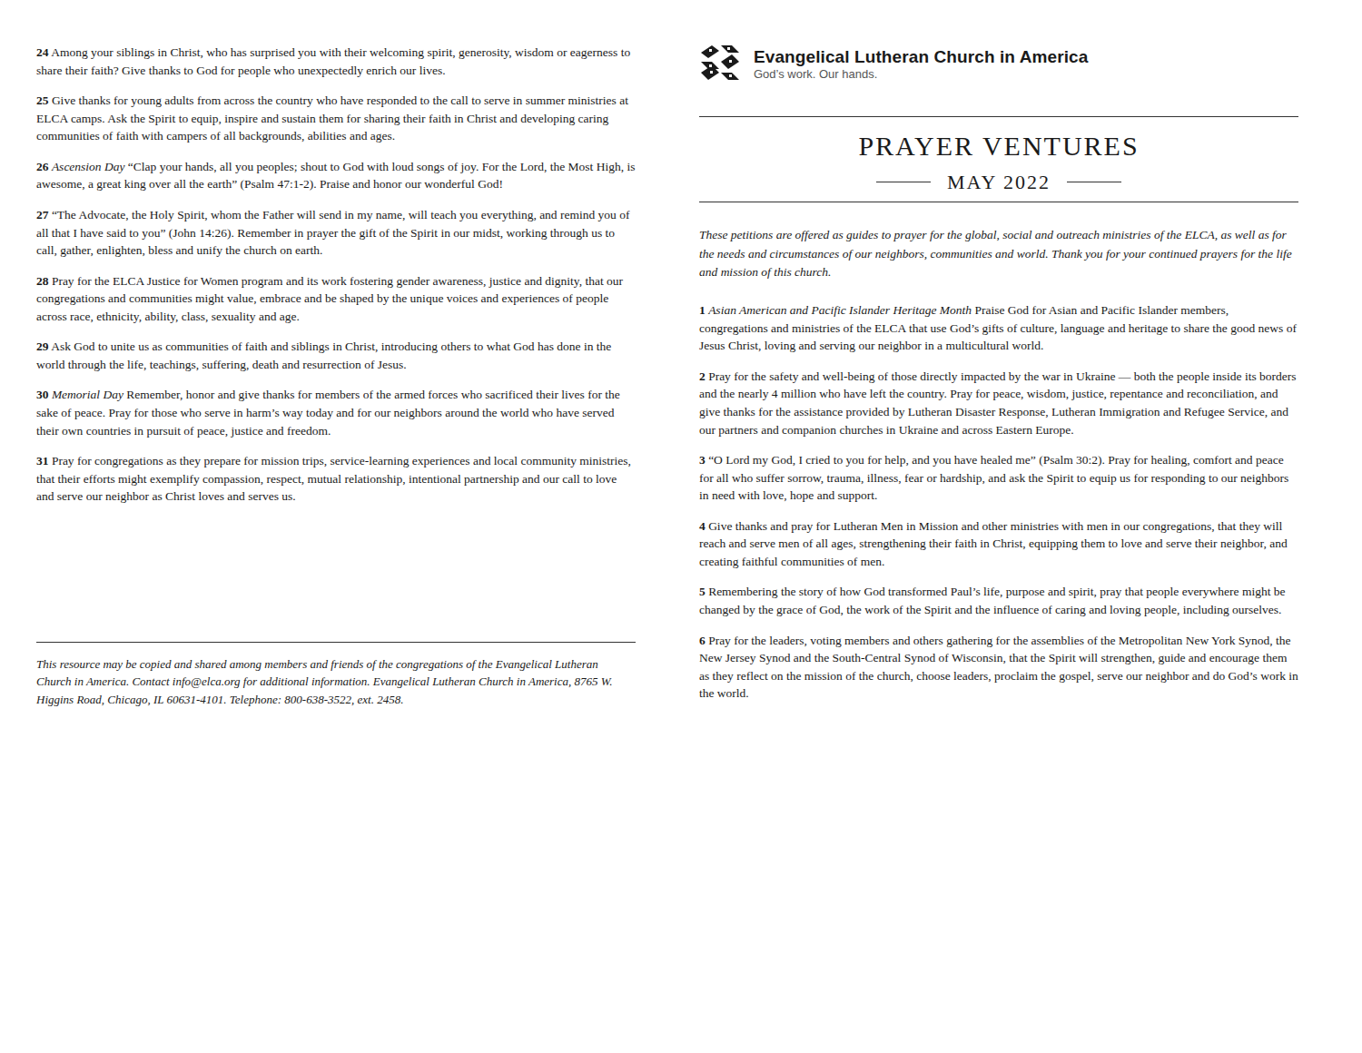24 Among your siblings in Christ, who has surprised you with their welcoming spirit, generosity, wisdom or eagerness to share their faith? Give thanks to God for people who unexpectedly enrich our lives.
25 Give thanks for young adults from across the country who have responded to the call to serve in summer ministries at ELCA camps. Ask the Spirit to equip, inspire and sustain them for sharing their faith in Christ and developing caring communities of faith with campers of all backgrounds, abilities and ages.
26 Ascension Day “Clap your hands, all you peoples; shout to God with loud songs of joy. For the Lord, the Most High, is awesome, a great king over all the earth” (Psalm 47:1-2). Praise and honor our wonderful God!
27 “The Advocate, the Holy Spirit, whom the Father will send in my name, will teach you everything, and remind you of all that I have said to you” (John 14:26). Remember in prayer the gift of the Spirit in our midst, working through us to call, gather, enlighten, bless and unify the church on earth.
28 Pray for the ELCA Justice for Women program and its work fostering gender awareness, justice and dignity, that our congregations and communities might value, embrace and be shaped by the unique voices and experiences of people across race, ethnicity, ability, class, sexuality and age.
29 Ask God to unite us as communities of faith and siblings in Christ, introducing others to what God has done in the world through the life, teachings, suffering, death and resurrection of Jesus.
30 Memorial Day Remember, honor and give thanks for members of the armed forces who sacrificed their lives for the sake of peace. Pray for those who serve in harm’s way today and for our neighbors around the world who have served their own countries in pursuit of peace, justice and freedom.
31 Pray for congregations as they prepare for mission trips, service-learning experiences and local community ministries, that their efforts might exemplify compassion, respect, mutual relationship, intentional partnership and our call to love and serve our neighbor as Christ loves and serves us.
This resource may be copied and shared among members and friends of the congregations of the Evangelical Lutheran Church in America. Contact info@elca.org for additional information. Evangelical Lutheran Church in America, 8765 W. Higgins Road, Chicago, IL 60631-4101. Telephone: 800-638-3522, ext. 2458.
Evangelical Lutheran Church in America
God’s work. Our hands.
Prayer Ventures
May 2022
These petitions are offered as guides to prayer for the global, social and outreach ministries of the ELCA, as well as for the needs and circumstances of our neighbors, communities and world. Thank you for your continued prayers for the life and mission of this church.
1 Asian American and Pacific Islander Heritage Month Praise God for Asian and Pacific Islander members, congregations and ministries of the ELCA that use God’s gifts of culture, language and heritage to share the good news of Jesus Christ, loving and serving our neighbor in a multicultural world.
2 Pray for the safety and well-being of those directly impacted by the war in Ukraine — both the people inside its borders and the nearly 4 million who have left the country. Pray for peace, wisdom, justice, repentance and reconciliation, and give thanks for the assistance provided by Lutheran Disaster Response, Lutheran Immigration and Refugee Service, and our partners and companion churches in Ukraine and across Eastern Europe.
3 “O Lord my God, I cried to you for help, and you have healed me” (Psalm 30:2). Pray for healing, comfort and peace for all who suffer sorrow, trauma, illness, fear or hardship, and ask the Spirit to equip us for responding to our neighbors in need with love, hope and support.
4 Give thanks and pray for Lutheran Men in Mission and other ministries with men in our congregations, that they will reach and serve men of all ages, strengthening their faith in Christ, equipping them to love and serve their neighbor, and creating faithful communities of men.
5 Remembering the story of how God transformed Paul’s life, purpose and spirit, pray that people everywhere might be changed by the grace of God, the work of the Spirit and the influence of caring and loving people, including ourselves.
6 Pray for the leaders, voting members and others gathering for the assemblies of the Metropolitan New York Synod, the New Jersey Synod and the South-Central Synod of Wisconsin, that the Spirit will strengthen, guide and encourage them as they reflect on the mission of the church, choose leaders, proclaim the gospel, serve our neighbor and do God’s work in the world.